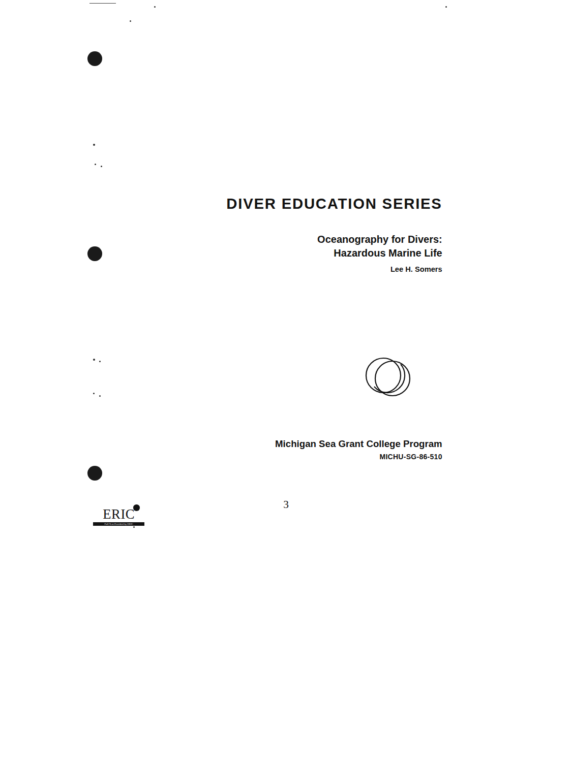DIVER EDUCATION SERIES
Oceanography for Divers:
Hazardous Marine Life
Lee H. Somers
Michigan Sea Grant College Program
MICHU-SG-86-510
3
ERIC
Full Text Provided by ERIC